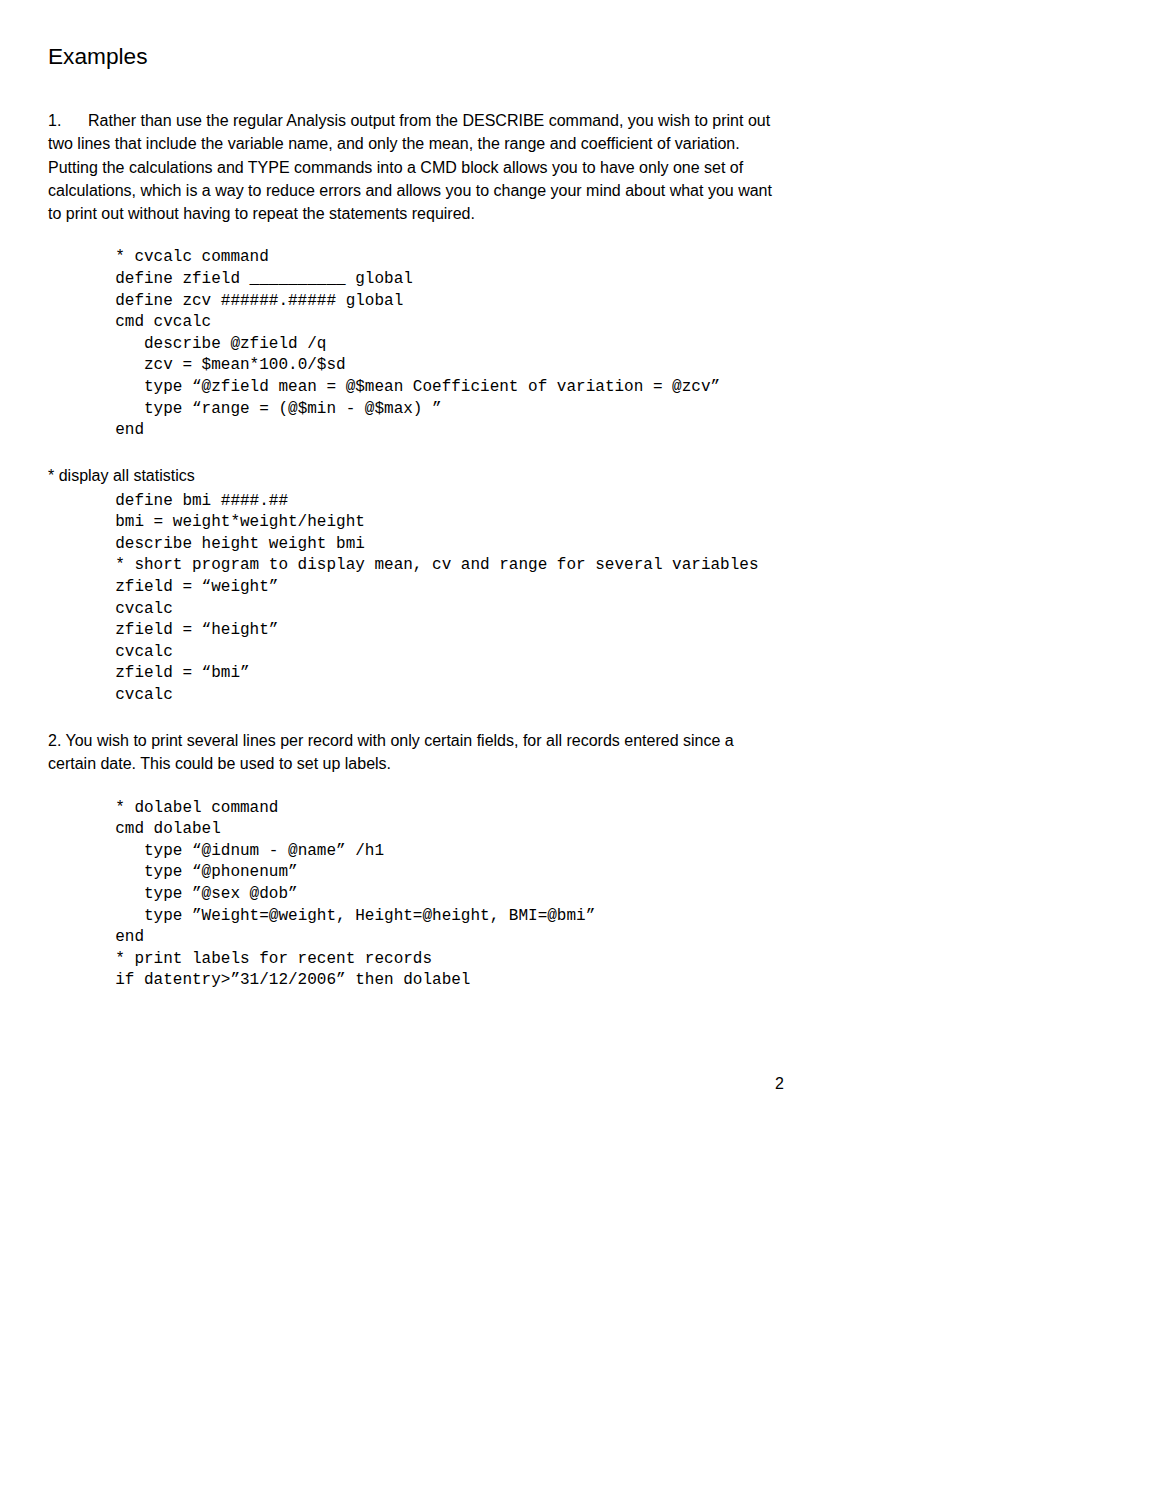Examples
1. Rather than use the regular Analysis output from the DESCRIBE command, you wish to print out two lines that include the variable name, and only the mean, the range and coefficient of variation. Putting the calculations and TYPE commands into a CMD block allows you to have only one set of calculations, which is a way to reduce errors and allows you to change your mind about what you want to print out without having to repeat the statements required.
* cvcalc command
define zfield __________ global
define zcv ######.##### global
cmd cvcalc
   describe @zfield /q
   zcv = $mean*100.0/$sd
   type “@zfield mean = @$mean Coefficient of variation = @zcv”
   type “range = (@$min - @$max) ”
end
* display all statistics
define bmi ####.##
bmi = weight*weight/height
describe height weight bmi
* short program to display mean, cv and range for several variables
zfield = “weight”
cvcalc
zfield = “height”
cvcalc
zfield = “bmi”
cvcalc
2. You wish to print several lines per record with only certain fields, for all records entered since a certain date. This could be used to set up labels.
* dolabel command
cmd dolabel
   type “@idnum - @name” /h1
   type “@phonenum”
   type ”@sex @dob”
   type ”Weight=@weight, Height=@height, BMI=@bmi”
end
* print labels for recent records
if datentry>”31/12/2006” then dolabel
2